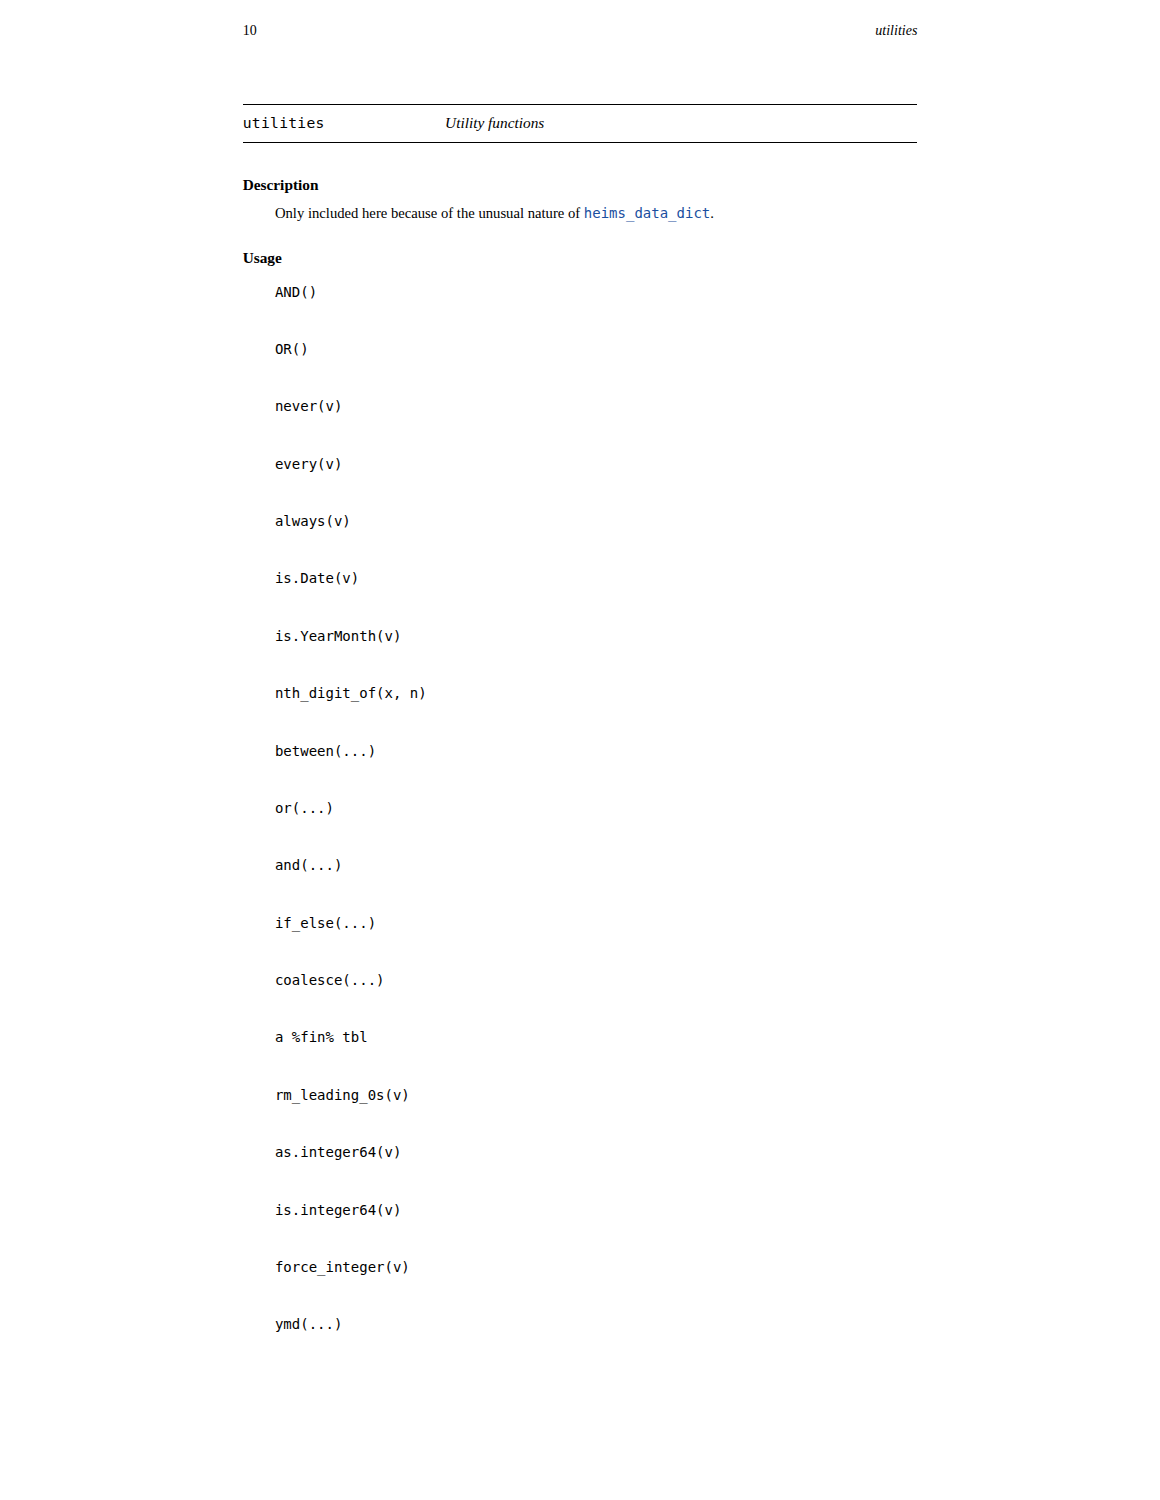10 utilities
utilities Utility functions
Description
Only included here because of the unusual nature of heims_data_dict.
Usage
AND()

OR()

never(v)

every(v)

always(v)

is.Date(v)

is.YearMonth(v)

nth_digit_of(x, n)

between(...)

or(...)

and(...)

if_else(...)

coalesce(...)

a %fin% tbl

rm_leading_0s(v)

as.integer64(v)

is.integer64(v)

force_integer(v)

ymd(...)